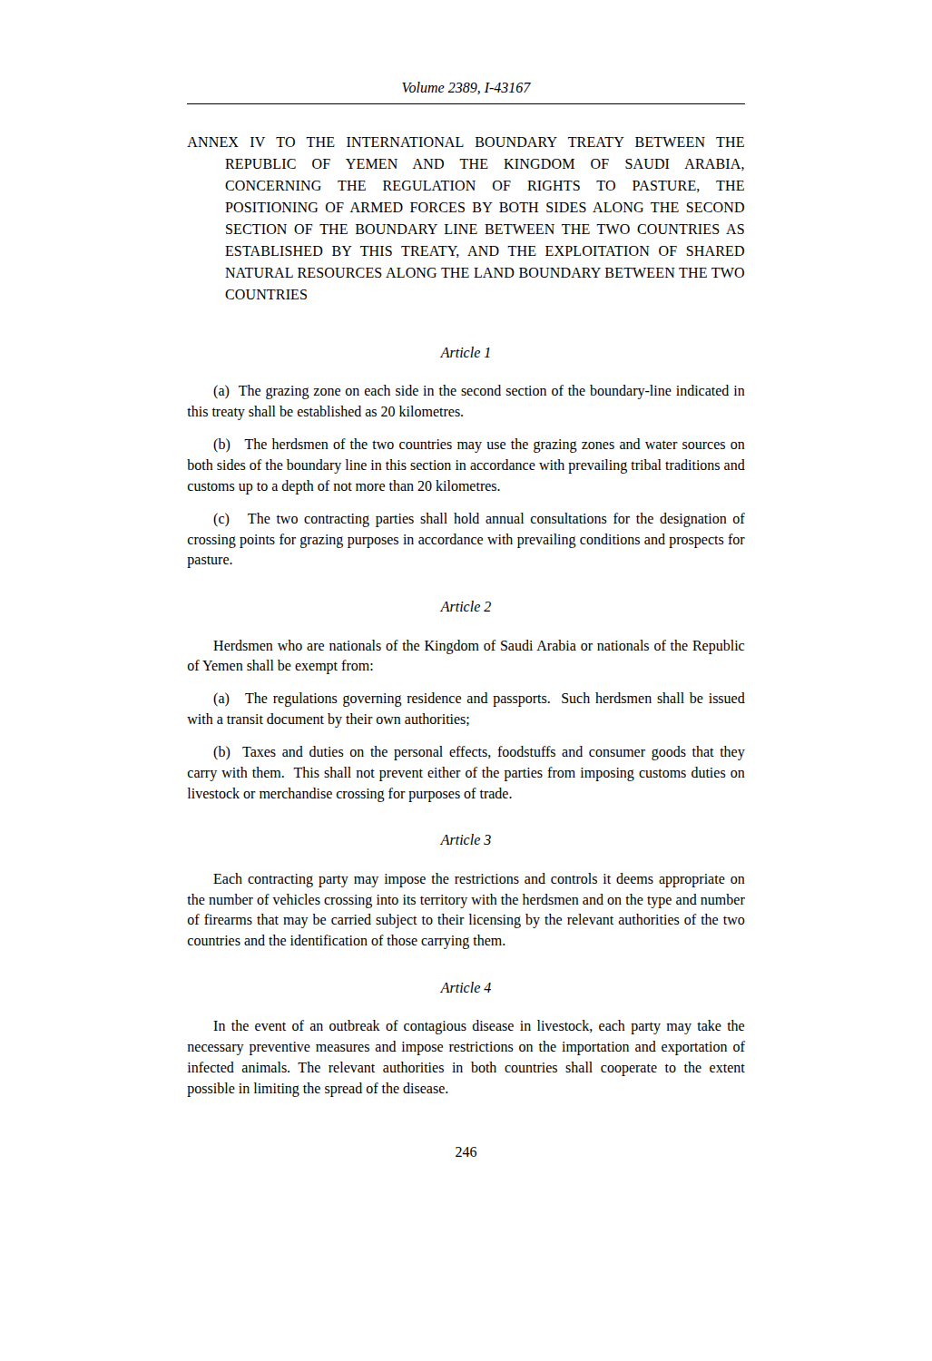Volume 2389, I-43167
Annex IV to the International Boundary Treaty between the Republic of Yemen and the Kingdom of Saudi Arabia, concerning the regulation of rights to pasture, the positioning of armed forces by both sides along the second section of the boundary line between the two countries as established by this treaty, and the exploitation of shared natural resources along the land boundary between the two countries
Article 1
(a) The grazing zone on each side in the second section of the boundary-line indicated in this treaty shall be established as 20 kilometres.
(b) The herdsmen of the two countries may use the grazing zones and water sources on both sides of the boundary line in this section in accordance with prevailing tribal traditions and customs up to a depth of not more than 20 kilometres.
(c) The two contracting parties shall hold annual consultations for the designation of crossing points for grazing purposes in accordance with prevailing conditions and prospects for pasture.
Article 2
Herdsmen who are nationals of the Kingdom of Saudi Arabia or nationals of the Republic of Yemen shall be exempt from:
(a) The regulations governing residence and passports. Such herdsmen shall be issued with a transit document by their own authorities;
(b) Taxes and duties on the personal effects, foodstuffs and consumer goods that they carry with them. This shall not prevent either of the parties from imposing customs duties on livestock or merchandise crossing for purposes of trade.
Article 3
Each contracting party may impose the restrictions and controls it deems appropriate on the number of vehicles crossing into its territory with the herdsmen and on the type and number of firearms that may be carried subject to their licensing by the relevant authorities of the two countries and the identification of those carrying them.
Article 4
In the event of an outbreak of contagious disease in livestock, each party may take the necessary preventive measures and impose restrictions on the importation and exportation of infected animals. The relevant authorities in both countries shall cooperate to the extent possible in limiting the spread of the disease.
246